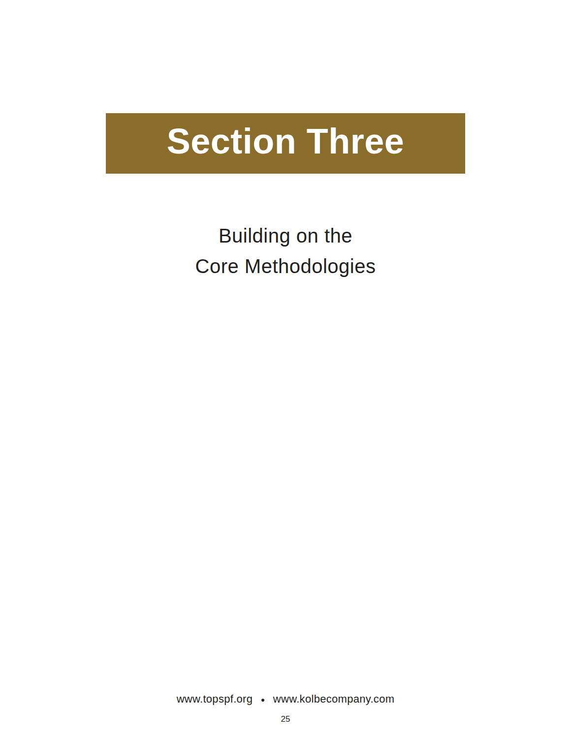Section Three
Building on the
Core Methodologies
www.topspf.org ● www.kolbecompany.com
25